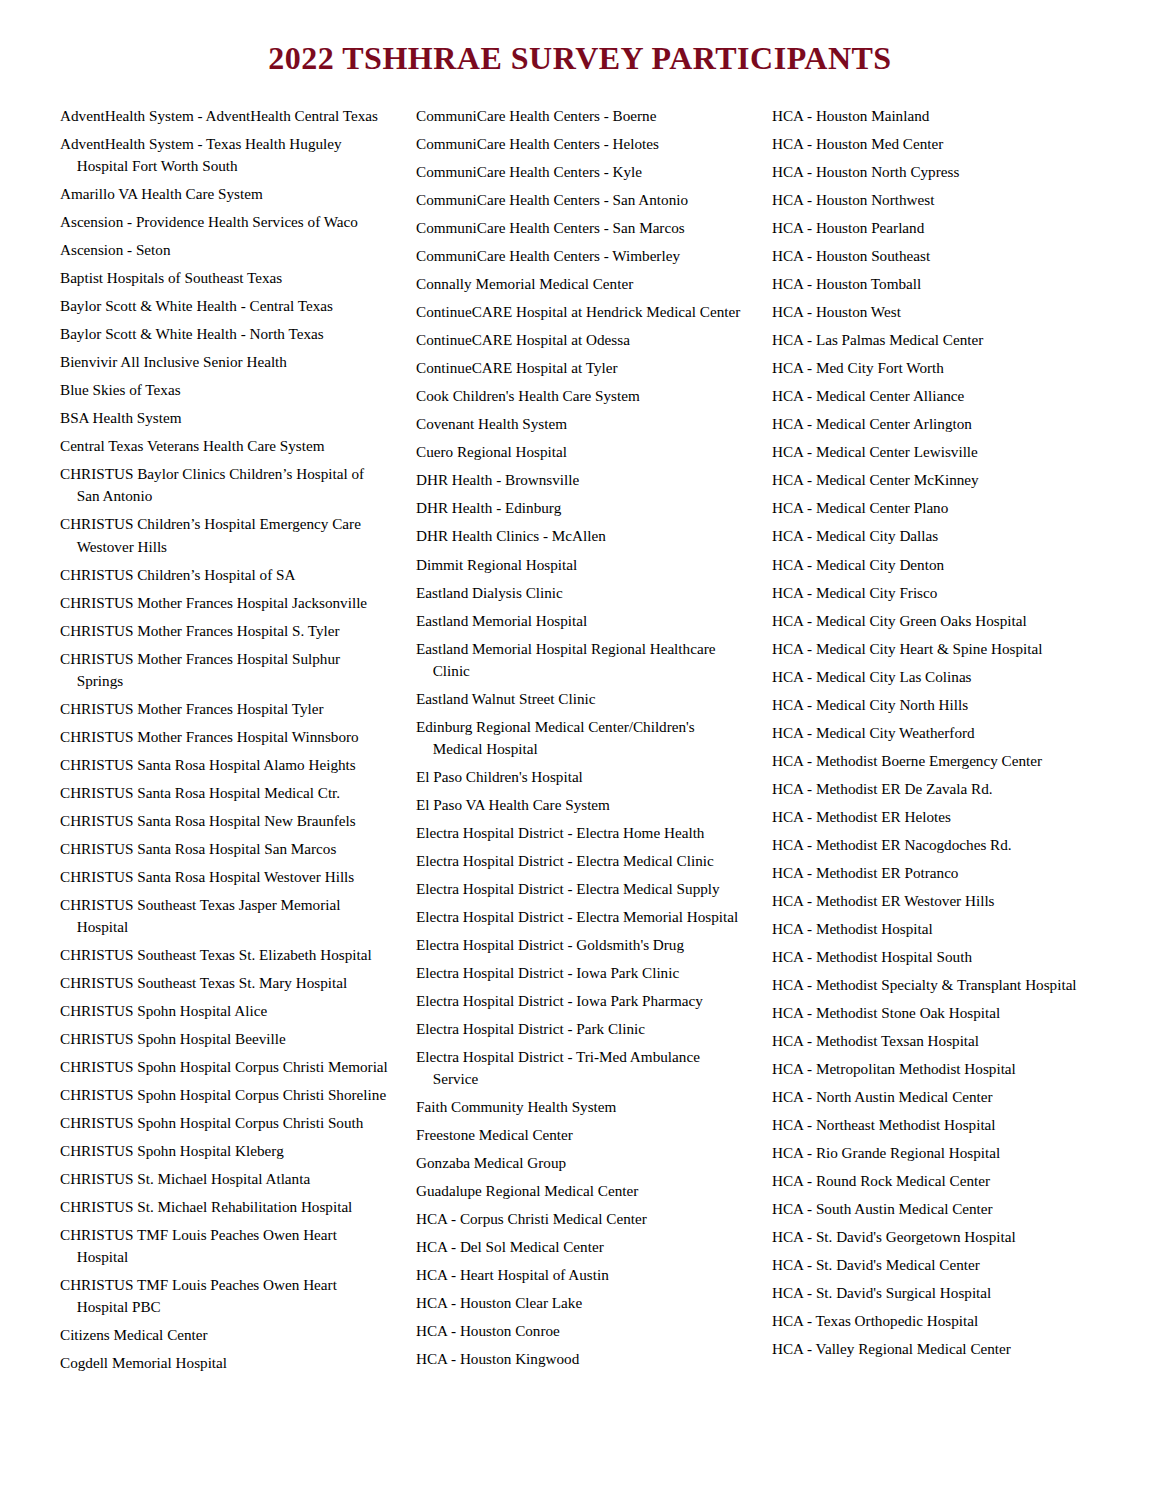2022 TSHHRAE SURVEY PARTICIPANTS
AdventHealth System - AdventHealth Central Texas
AdventHealth System - Texas Health Huguley Hospital Fort Worth South
Amarillo VA Health Care System
Ascension - Providence Health Services of Waco
Ascension - Seton
Baptist Hospitals of Southeast Texas
Baylor Scott & White Health - Central Texas
Baylor Scott & White Health - North Texas
Bienvivir All Inclusive Senior Health
Blue Skies of Texas
BSA Health System
Central Texas Veterans Health Care System
CHRISTUS Baylor Clinics Children’s Hospital of San Antonio
CHRISTUS Children’s Hospital Emergency Care Westover Hills
CHRISTUS Children’s Hospital of SA
CHRISTUS Mother Frances Hospital Jacksonville
CHRISTUS Mother Frances Hospital S. Tyler
CHRISTUS Mother Frances Hospital Sulphur Springs
CHRISTUS Mother Frances Hospital Tyler
CHRISTUS Mother Frances Hospital Winnsboro
CHRISTUS Santa Rosa Hospital Alamo Heights
CHRISTUS Santa Rosa Hospital Medical Ctr.
CHRISTUS Santa Rosa Hospital New Braunfels
CHRISTUS Santa Rosa Hospital San Marcos
CHRISTUS Santa Rosa Hospital Westover Hills
CHRISTUS Southeast Texas Jasper Memorial Hospital
CHRISTUS Southeast Texas St. Elizabeth Hospital
CHRISTUS Southeast Texas St. Mary Hospital
CHRISTUS Spohn Hospital Alice
CHRISTUS Spohn Hospital Beeville
CHRISTUS Spohn Hospital Corpus Christi Memorial
CHRISTUS Spohn Hospital Corpus Christi Shoreline
CHRISTUS Spohn Hospital Corpus Christi South
CHRISTUS Spohn Hospital Kleberg
CHRISTUS St. Michael Hospital Atlanta
CHRISTUS St. Michael Rehabilitation Hospital
CHRISTUS TMF Louis Peaches Owen Heart Hospital
CHRISTUS TMF Louis Peaches Owen Heart Hospital PBC
Citizens Medical Center
Cogdell Memorial Hospital
CommuniCare Health Centers - Boerne
CommuniCare Health Centers - Helotes
CommuniCare Health Centers - Kyle
CommuniCare Health Centers - San Antonio
CommuniCare Health Centers - San Marcos
CommuniCare Health Centers - Wimberley
Connally Memorial Medical Center
ContinueCARE Hospital at Hendrick Medical Center
ContinueCARE Hospital at Odessa
ContinueCARE Hospital at Tyler
Cook Children's Health Care System
Covenant Health System
Cuero Regional Hospital
DHR Health - Brownsville
DHR Health - Edinburg
DHR Health Clinics - McAllen
Dimmit Regional Hospital
Eastland Dialysis Clinic
Eastland Memorial Hospital
Eastland Memorial Hospital Regional Healthcare Clinic
Eastland Walnut Street Clinic
Edinburg Regional Medical Center/Children's Medical Hospital
El Paso Children's Hospital
El Paso VA Health Care System
Electra Hospital District - Electra Home Health
Electra Hospital District - Electra Medical Clinic
Electra Hospital District - Electra Medical Supply
Electra Hospital District - Electra Memorial Hospital
Electra Hospital District - Goldsmith's Drug
Electra Hospital District - Iowa Park Clinic
Electra Hospital District - Iowa Park Pharmacy
Electra Hospital District - Park Clinic
Electra Hospital District - Tri-Med Ambulance Service
Faith Community Health System
Freestone Medical Center
Gonzaba Medical Group
Guadalupe Regional Medical Center
HCA - Corpus Christi Medical Center
HCA - Del Sol Medical Center
HCA - Heart Hospital of Austin
HCA - Houston Clear Lake
HCA - Houston Conroe
HCA - Houston Kingwood
HCA - Houston Mainland
HCA - Houston Med Center
HCA - Houston North Cypress
HCA - Houston Northwest
HCA - Houston Pearland
HCA - Houston Southeast
HCA - Houston Tomball
HCA - Houston West
HCA - Las Palmas Medical Center
HCA - Med City Fort Worth
HCA - Medical Center Alliance
HCA - Medical Center Arlington
HCA - Medical Center Lewisville
HCA - Medical Center McKinney
HCA - Medical Center Plano
HCA - Medical City Dallas
HCA - Medical City Denton
HCA - Medical City Frisco
HCA - Medical City Green Oaks Hospital
HCA - Medical City Heart & Spine Hospital
HCA - Medical City Las Colinas
HCA - Medical City North Hills
HCA - Medical City Weatherford
HCA - Methodist Boerne Emergency Center
HCA - Methodist ER De Zavala Rd.
HCA - Methodist ER Helotes
HCA - Methodist ER Nacogdoches Rd.
HCA - Methodist ER Potranco
HCA - Methodist ER Westover Hills
HCA - Methodist Hospital
HCA - Methodist Hospital South
HCA - Methodist Specialty & Transplant Hospital
HCA - Methodist Stone Oak Hospital
HCA - Methodist Texsan Hospital
HCA - Metropolitan Methodist Hospital
HCA - North Austin Medical Center
HCA - Northeast Methodist Hospital
HCA - Rio Grande Regional Hospital
HCA - Round Rock Medical Center
HCA - South Austin Medical Center
HCA - St. David's Georgetown Hospital
HCA - St. David's Medical Center
HCA - St. David's Surgical Hospital
HCA - Texas Orthopedic Hospital
HCA - Valley Regional Medical Center